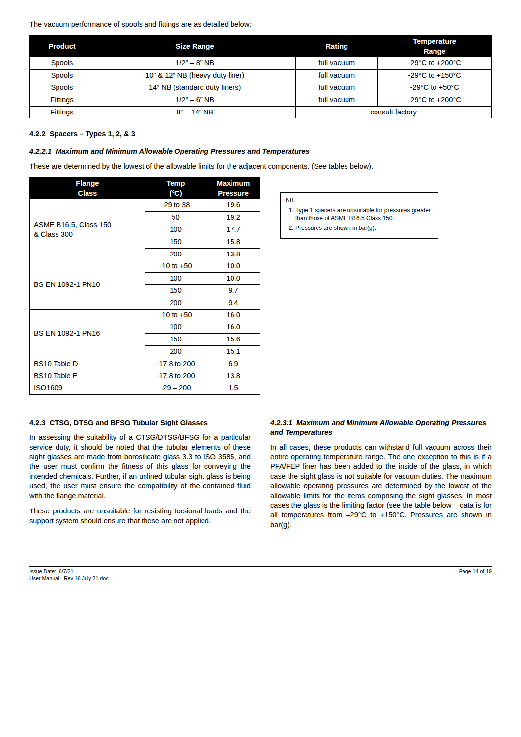The vacuum performance of spools and fittings are as detailed below:
| Product | Size Range | Rating | Temperature Range |
| --- | --- | --- | --- |
| Spools | 1/2” – 8” NB | full vacuum | -29°C to +200°C |
| Spools | 10” & 12” NB (heavy duty liner) | full vacuum | -29°C to +150°C |
| Spools | 14” NB (standard duty liners) | full vacuum | -29°C to +50°C |
| Fittings | 1/2” – 6” NB | full vacuum | -29°C to +200°C |
| Fittings | 8” – 14” NB | consult factory |
4.2.2 Spacers – Types 1, 2, & 3
4.2.2.1 Maximum and Minimum Allowable Operating Pressures and Temperatures
These are determined by the lowest of the allowable limits for the adjacent components. (See tables below).
| Flange Class | Temp (°C) | Maximum Pressure |
| --- | --- | --- |
| ASME B16.5, Class 150 & Class 300 | -29 to 38 | 19.6 |
| 50 | 19.2 |
| 100 | 17.7 |
| 150 | 15.8 |
| 200 | 13.8 |
| BS EN 1092-1 PN10 | -10 to +50 | 10.0 |
| 100 | 10.0 |
| 150 | 9.7 |
| 200 | 9.4 |
| BS EN 1092-1 PN16 | -10 to +50 | 16.0 |
| 100 | 16.0 |
| 150 | 15.6 |
| 200 | 15.1 |
| BS10 Table D | -17.8 to 200 | 6.9 |
| BS10 Table E | -17.8 to 200 | 13.8 |
| ISO1609 | -29 – 200 | 1.5 |
NB.
Type 1 spacers are unsuitable for pressures greater than those of ASME B16.5 Class 150.
Pressures are shown in bar(g).
4.2.3 CTSG, DTSG and BFSG Tubular Sight Glasses
In assessing the suitability of a CTSG/DTSG/BFSG for a particular service duty, it should be noted that the tubular elements of these sight glasses are made from borosilicate glass 3.3 to ISO 3585, and the user must confirm the fitness of this glass for conveying the intended chemicals. Further, if an unlined tubular sight glass is being used, the user must ensure the compatibility of the contained fluid with the flange material.
These products are unsuitable for resisting torsional loads and the support system should ensure that these are not applied.
4.2.3.1 Maximum and Minimum Allowable Operating Pressures and Temperatures
In all cases, these products can withstand full vacuum across their entire operating temperature range. The one exception to this is if a PFA/FEP liner has been added to the inside of the glass, in which case the sight glass is not suitable for vacuum duties. The maximum allowable operating pressures are determined by the lowest of the allowable limits for the items comprising the sight glasses. In most cases the glass is the limiting factor (see the table below – data is for all temperatures from –29°C to +150°C. Pressures are shown in bar(g).
Issue Date: 6/7/21
User Manual - Rev 16 July 21.doc
Page 14 of 19